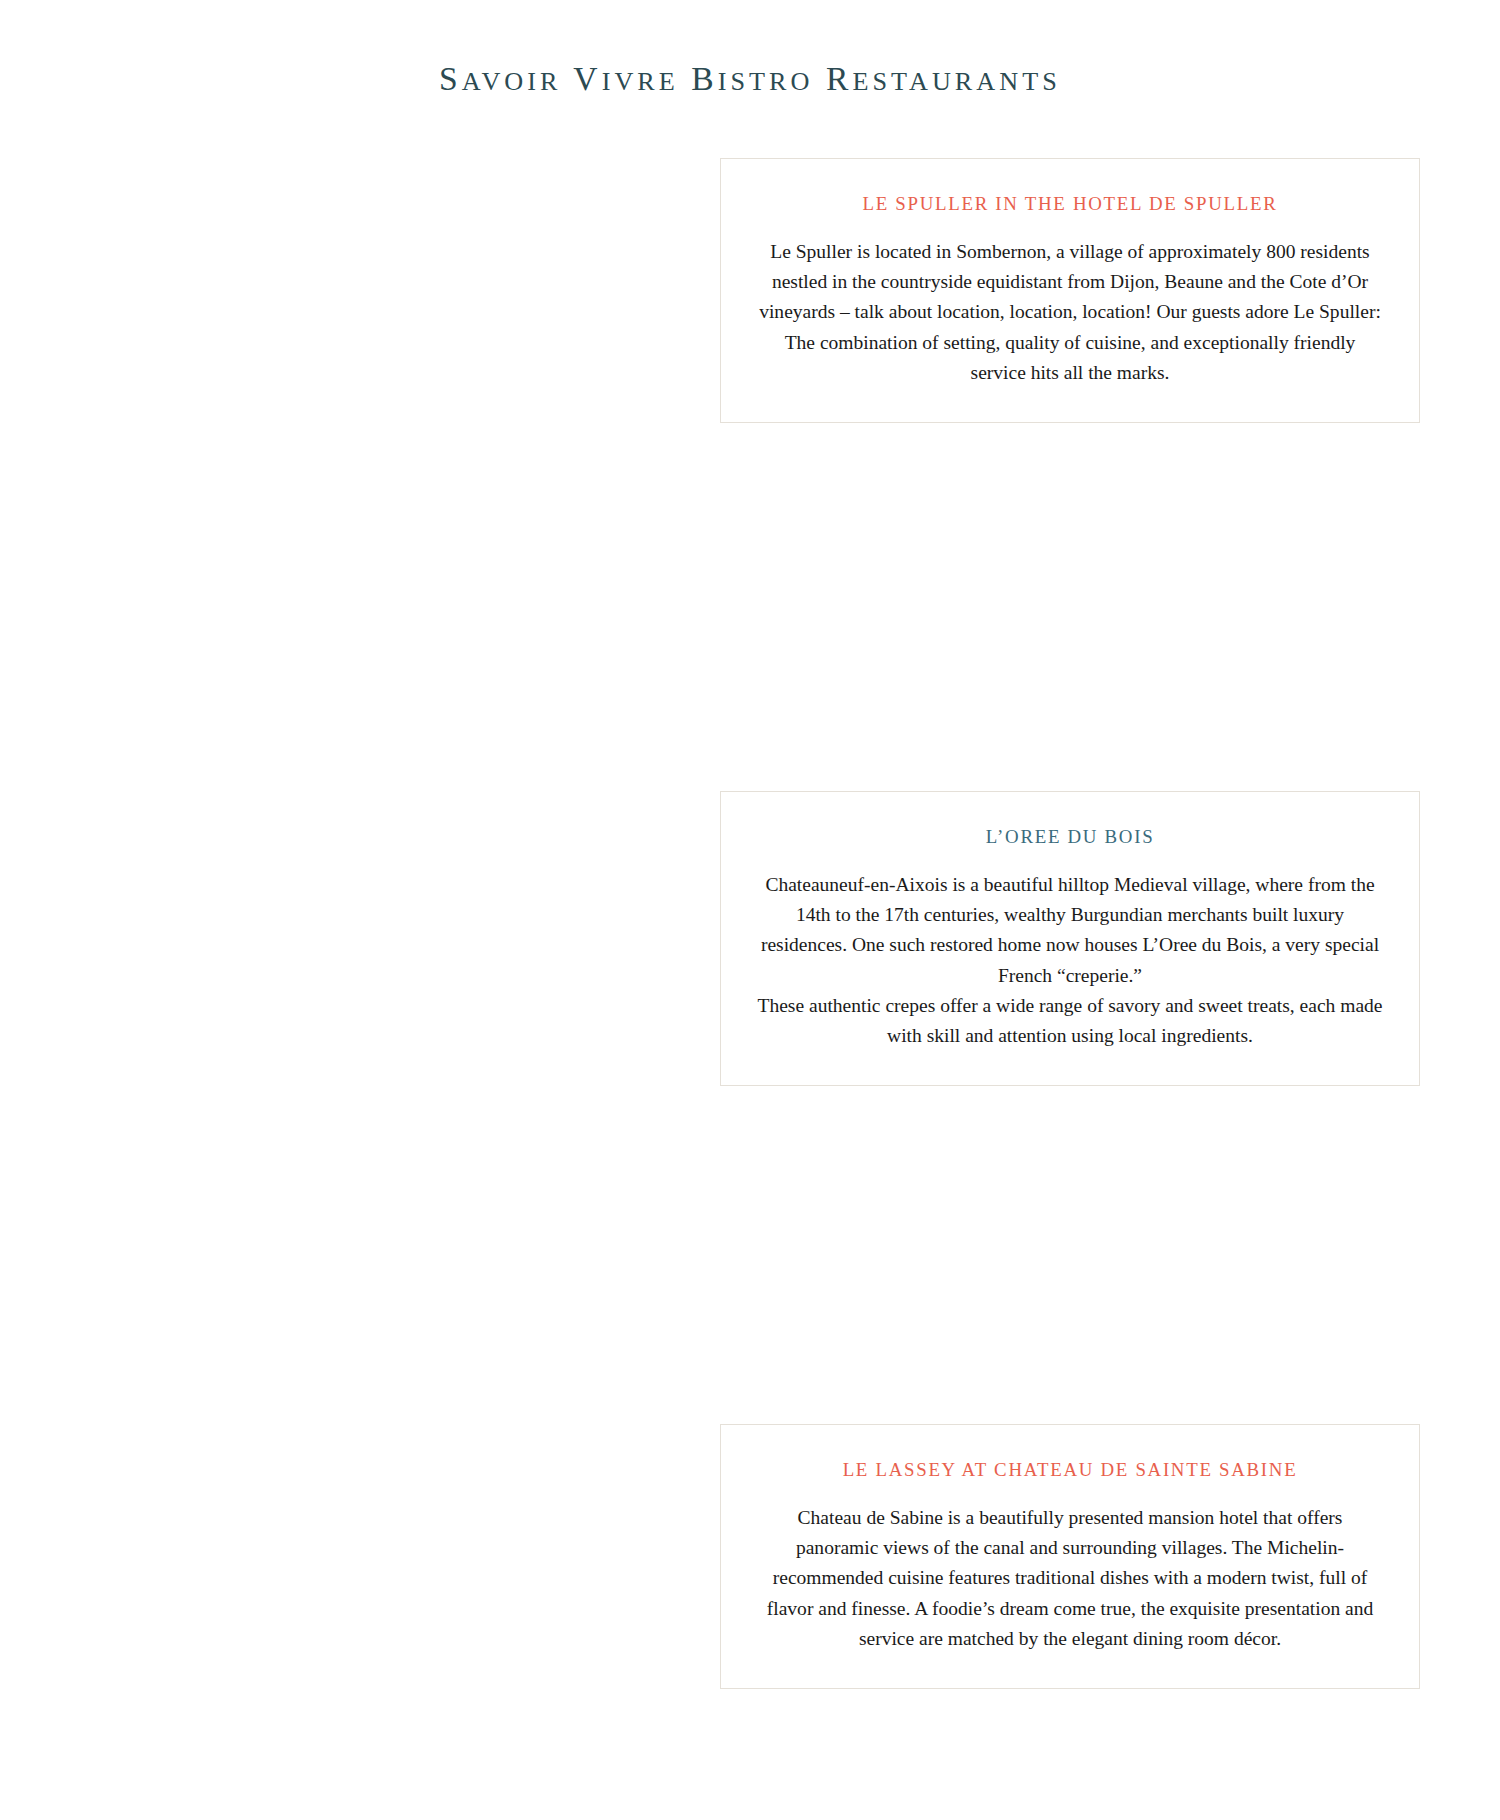SAVOIR VIVRE BISTRO RESTAURANTS
Le Spuller in the Hotel de Spuller
Le Spuller is located in Sombernon, a village of approximately 800 residents nestled in the countryside equidistant from Dijon, Beaune and the Cote d’Or vineyards – talk about location, location, location! Our guests adore Le Spuller: The combination of setting, quality of cuisine, and exceptionally friendly service hits all the marks.
L’Oree du Bois
Chateauneuf-en-Aixois is a beautiful hilltop Medieval village, where from the 14th to the 17th centuries, wealthy Burgundian merchants built luxury residences. One such restored home now houses L’Oree du Bois, a very special French “creperie.”
These authentic crepes offer a wide range of savory and sweet treats, each made with skill and attention using local ingredients.
Le Lassey at Chateau de Sainte Sabine
Chateau de Sabine is a beautifully presented mansion hotel that offers panoramic views of the canal and surrounding villages. The Michelin-recommended cuisine features traditional dishes with a modern twist, full of flavor and finesse. A foodie’s dream come true, the exquisite presentation and service are matched by the elegant dining room décor.